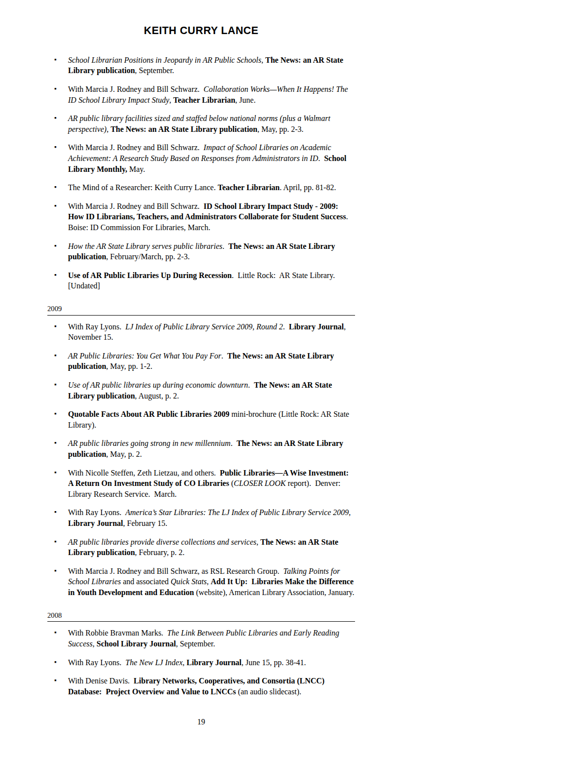KEITH CURRY LANCE
School Librarian Positions in Jeopardy in AR Public Schools, The News: an AR State Library publication, September.
With Marcia J. Rodney and Bill Schwarz. Collaboration Works—When It Happens! The ID School Library Impact Study, Teacher Librarian, June.
AR public library facilities sized and staffed below national norms (plus a Walmart perspective), The News: an AR State Library publication, May, pp. 2-3.
With Marcia J. Rodney and Bill Schwarz. Impact of School Libraries on Academic Achievement: A Research Study Based on Responses from Administrators in ID. School Library Monthly, May.
The Mind of a Researcher: Keith Curry Lance. Teacher Librarian. April, pp. 81-82.
With Marcia J. Rodney and Bill Schwarz. ID School Library Impact Study - 2009: How ID Librarians, Teachers, and Administrators Collaborate for Student Success. Boise: ID Commission For Libraries, March.
How the AR State Library serves public libraries. The News: an AR State Library publication, February/March, pp. 2-3.
Use of AR Public Libraries Up During Recession. Little Rock: AR State Library. [Undated]
2009
With Ray Lyons. LJ Index of Public Library Service 2009, Round 2. Library Journal, November 15.
AR Public Libraries: You Get What You Pay For. The News: an AR State Library publication, May, pp. 1-2.
Use of AR public libraries up during economic downturn. The News: an AR State Library publication, August, p. 2.
Quotable Facts About AR Public Libraries 2009 mini-brochure (Little Rock: AR State Library).
AR public libraries going strong in new millennium. The News: an AR State Library publication, May, p. 2.
With Nicolle Steffen, Zeth Lietzau, and others. Public Libraries—A Wise Investment: A Return On Investment Study of CO Libraries (CLOSER LOOK report). Denver: Library Research Service. March.
With Ray Lyons. America’s Star Libraries: The LJ Index of Public Library Service 2009, Library Journal, February 15.
AR public libraries provide diverse collections and services, The News: an AR State Library publication, February, p. 2.
With Marcia J. Rodney and Bill Schwarz, as RSL Research Group. Talking Points for School Libraries and associated Quick Stats, Add It Up: Libraries Make the Difference in Youth Development and Education (website), American Library Association, January.
2008
With Robbie Bravman Marks. The Link Between Public Libraries and Early Reading Success, School Library Journal, September.
With Ray Lyons. The New LJ Index, Library Journal, June 15, pp. 38-41.
With Denise Davis. Library Networks, Cooperatives, and Consortia (LNCC) Database: Project Overview and Value to LNCCs (an audio slidecast).
19